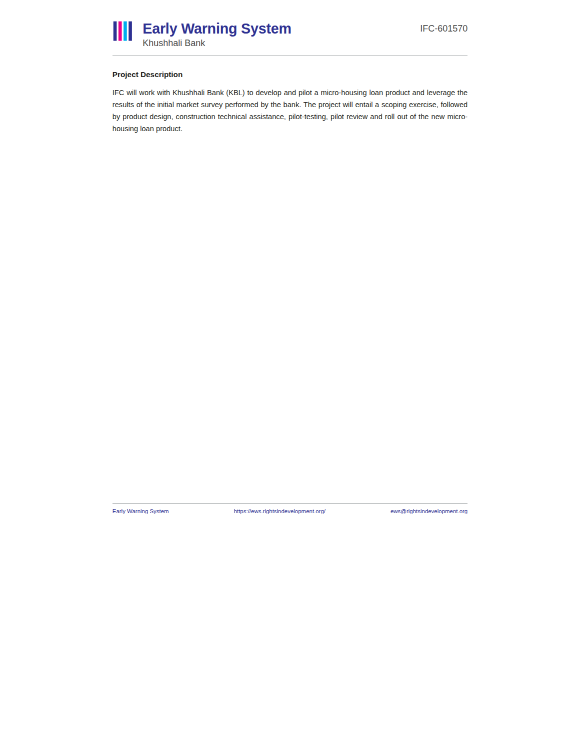Early Warning System
Khushhali Bank
IFC-601570
Project Description
IFC will work with Khushhali Bank (KBL) to develop and pilot a micro-housing loan product and leverage the results of the initial market survey performed by the bank. The project will entail a scoping exercise, followed by product design, construction technical assistance, pilot-testing, pilot review and roll out of the new micro-housing loan product.
Early Warning System
https://ews.rightsindevelopment.org/
ews@rightsindevelopment.org